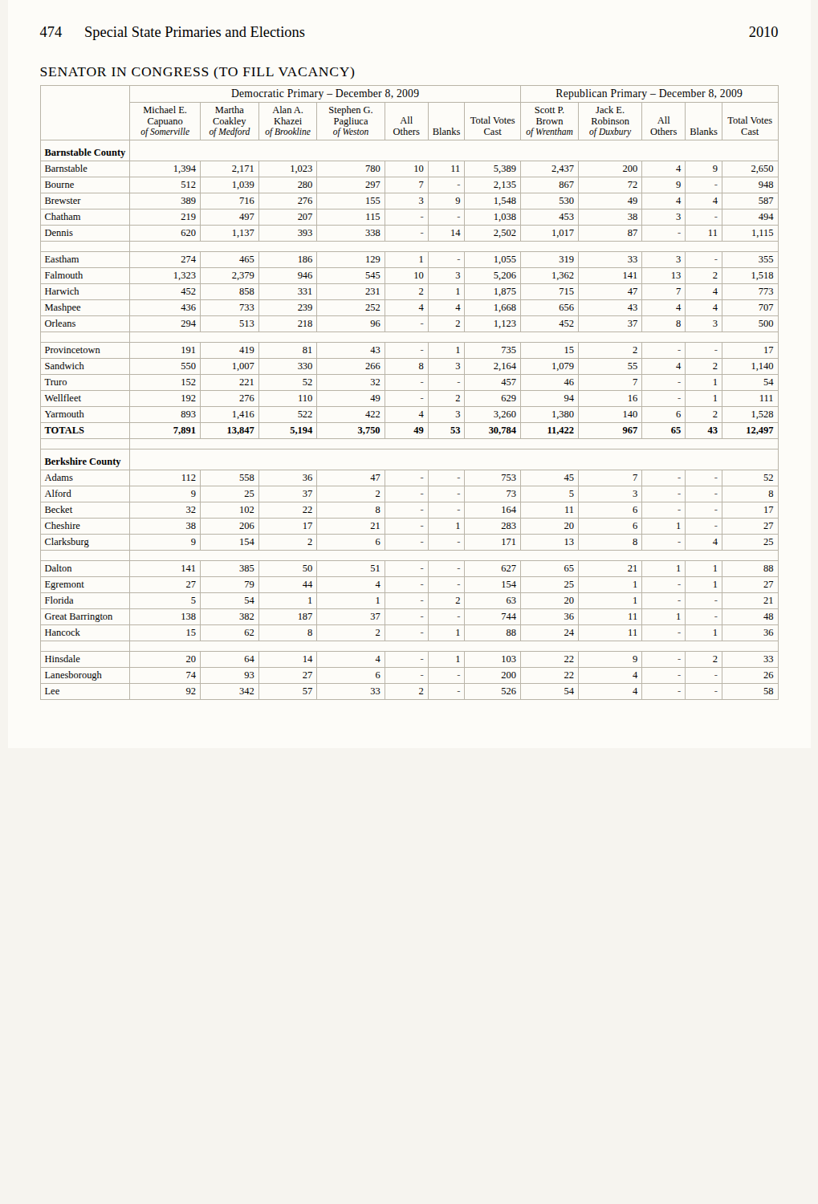474 Special State Primaries and Elections 2010
SENATOR IN CONGRESS (TO FILL VACANCY)
| | Democratic Primary – December 8, 2009 | Republican Primary – December 8, 2009 |
| --- | --- | --- |
| Michael E. Capuano of Somerville | Martha Coakley of Medford | Alan A. Khazei of Brookline | Stephen G. Pagliuca of Weston | All Others | Blanks | Total Votes Cast | Scott P. Brown of Wrentham | Jack E. Robinson of Duxbury | All Others | Blanks | Total Votes Cast |
| Barnstable County | |
| Barnstable | 1,394 | 2,171 | 1,023 | 780 | 10 | 11 | 5,389 | 2,437 | 200 | 4 | 9 | 2,650 |
| Bourne | 512 | 1,039 | 280 | 297 | 7 | - | 2,135 | 867 | 72 | 9 | - | 948 |
| Brewster | 389 | 716 | 276 | 155 | 3 | 9 | 1,548 | 530 | 49 | 4 | 4 | 587 |
| Chatham | 219 | 497 | 207 | 115 | - | - | 1,038 | 453 | 38 | 3 | - | 494 |
| Dennis | 620 | 1,137 | 393 | 338 | - | 14 | 2,502 | 1,017 | 87 | - | 11 | 1,115 |
| Eastham | 274 | 465 | 186 | 129 | 1 | - | 1,055 | 319 | 33 | 3 | - | 355 |
| Falmouth | 1,323 | 2,379 | 946 | 545 | 10 | 3 | 5,206 | 1,362 | 141 | 13 | 2 | 1,518 |
| Harwich | 452 | 858 | 331 | 231 | 2 | 1 | 1,875 | 715 | 47 | 7 | 4 | 773 |
| Mashpee | 436 | 733 | 239 | 252 | 4 | 4 | 1,668 | 656 | 43 | 4 | 4 | 707 |
| Orleans | 294 | 513 | 218 | 96 | - | 2 | 1,123 | 452 | 37 | 8 | 3 | 500 |
| Provincetown | 191 | 419 | 81 | 43 | - | 1 | 735 | 15 | 2 | - | - | 17 |
| Sandwich | 550 | 1,007 | 330 | 266 | 8 | 3 | 2,164 | 1,079 | 55 | 4 | 2 | 1,140 |
| Truro | 152 | 221 | 52 | 32 | - | - | 457 | 46 | 7 | - | 1 | 54 |
| Wellfleet | 192 | 276 | 110 | 49 | - | 2 | 629 | 94 | 16 | - | 1 | 111 |
| Yarmouth | 893 | 1,416 | 522 | 422 | 4 | 3 | 3,260 | 1,380 | 140 | 6 | 2 | 1,528 |
| TOTALS | 7,891 | 13,847 | 5,194 | 3,750 | 49 | 53 | 30,784 | 11,422 | 967 | 65 | 43 | 12,497 |
| Berkshire County | |
| Adams | 112 | 558 | 36 | 47 | - | - | 753 | 45 | 7 | - | - | 52 |
| Alford | 9 | 25 | 37 | 2 | - | - | 73 | 5 | 3 | - | - | 8 |
| Becket | 32 | 102 | 22 | 8 | - | - | 164 | 11 | 6 | - | - | 17 |
| Cheshire | 38 | 206 | 17 | 21 | - | 1 | 283 | 20 | 6 | 1 | - | 27 |
| Clarksburg | 9 | 154 | 2 | 6 | - | - | 171 | 13 | 8 | - | 4 | 25 |
| Dalton | 141 | 385 | 50 | 51 | - | - | 627 | 65 | 21 | 1 | 1 | 88 |
| Egremont | 27 | 79 | 44 | 4 | - | - | 154 | 25 | 1 | - | 1 | 27 |
| Florida | 5 | 54 | 1 | 1 | - | 2 | 63 | 20 | 1 | - | - | 21 |
| Great Barrington | 138 | 382 | 187 | 37 | - | - | 744 | 36 | 11 | 1 | - | 48 |
| Hancock | 15 | 62 | 8 | 2 | - | 1 | 88 | 24 | 11 | - | 1 | 36 |
| Hinsdale | 20 | 64 | 14 | 4 | - | 1 | 103 | 22 | 9 | - | 2 | 33 |
| Lanesborough | 74 | 93 | 27 | 6 | - | - | 200 | 22 | 4 | - | - | 26 |
| Lee | 92 | 342 | 57 | 33 | 2 | - | 526 | 54 | 4 | - | - | 58 |